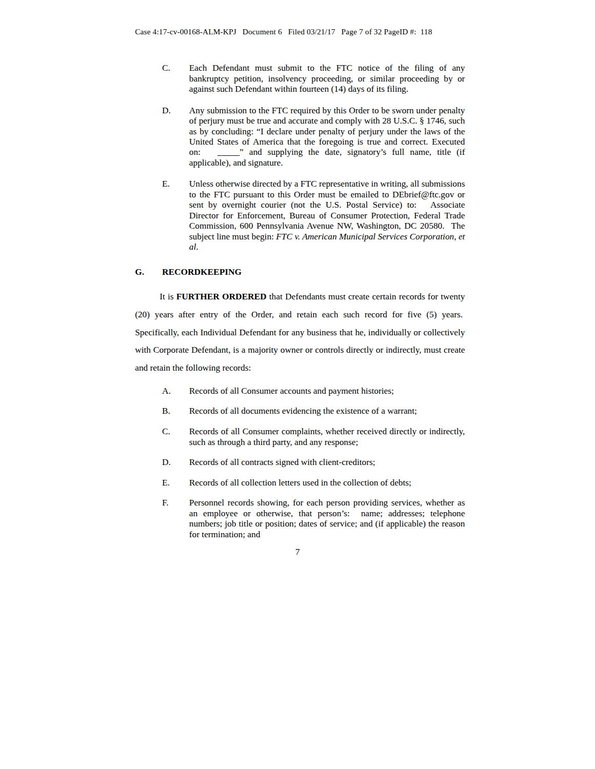Case 4:17-cv-00168-ALM-KPJ Document 6 Filed 03/21/17 Page 7 of 32 PageID #: 118
C.
Each Defendant must submit to the FTC notice of the filing of any bankruptcy petition, insolvency proceeding, or similar proceeding by or against such Defendant within fourteen (14) days of its filing.
D.
Any submission to the FTC required by this Order to be sworn under penalty of perjury must be true and accurate and comply with 28 U.S.C. § 1746, such as by concluding: “I declare under penalty of perjury under the laws of the United States of America that the foregoing is true and correct. Executed on: _____” and supplying the date, signatory’s full name, title (if applicable), and signature.
E.
Unless otherwise directed by a FTC representative in writing, all submissions to the FTC pursuant to this Order must be emailed to DEbrief@ftc.gov or sent by overnight courier (not the U.S. Postal Service) to: Associate Director for Enforcement, Bureau of Consumer Protection, Federal Trade Commission, 600 Pennsylvania Avenue NW, Washington, DC 20580. The subject line must begin: FTC v. American Municipal Services Corporation, et al.
G.
RECORDKEEPING
It is FURTHER ORDERED that Defendants must create certain records for twenty (20) years after entry of the Order, and retain each such record for five (5) years. Specifically, each Individual Defendant for any business that he, individually or collectively with Corporate Defendant, is a majority owner or controls directly or indirectly, must create and retain the following records:
A.
Records of all Consumer accounts and payment histories;
B.
Records of all documents evidencing the existence of a warrant;
C.
Records of all Consumer complaints, whether received directly or indirectly, such as through a third party, and any response;
D.
Records of all contracts signed with client-creditors;
E.
Records of all collection letters used in the collection of debts;
F.
Personnel records showing, for each person providing services, whether as an employee or otherwise, that person’s: name; addresses; telephone numbers; job title or position; dates of service; and (if applicable) the reason for termination; and
7